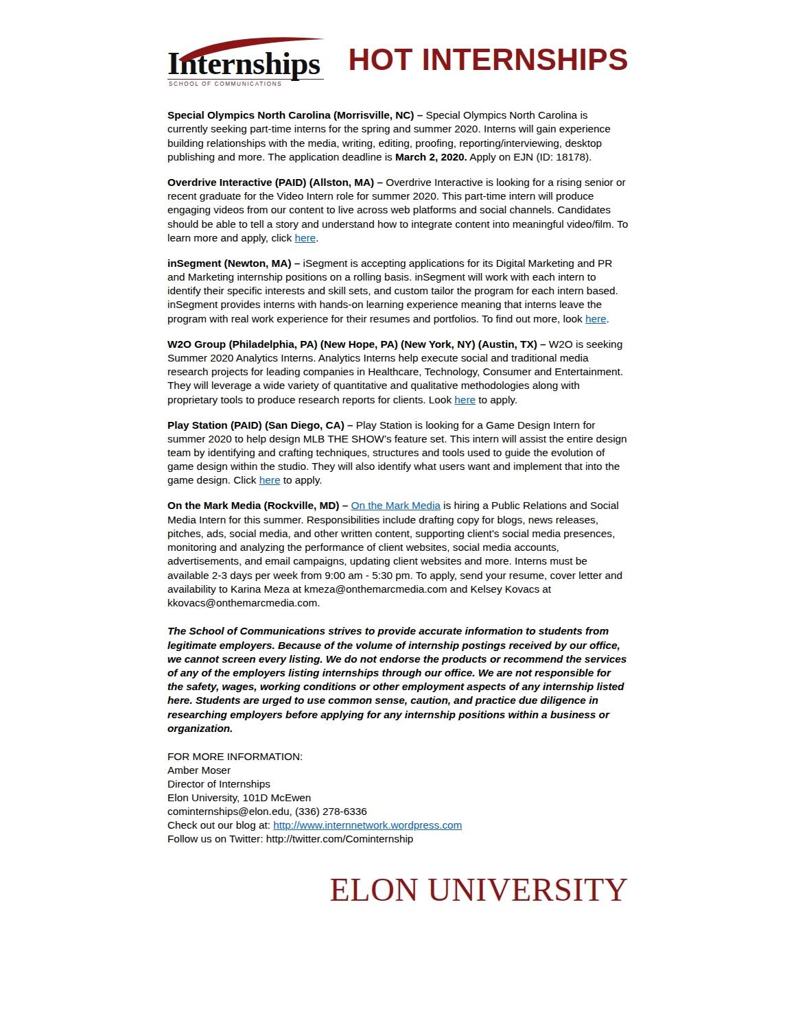Internships
SCHOOL OF COMMUNICATIONS
HOT INTERNSHIPS
Special Olympics North Carolina (Morrisville, NC) – Special Olympics North Carolina is currently seeking part-time interns for the spring and summer 2020. Interns will gain experience building relationships with the media, writing, editing, proofing, reporting/interviewing, desktop publishing and more. The application deadline is March 2, 2020. Apply on EJN (ID: 18178).
Overdrive Interactive (PAID) (Allston, MA) – Overdrive Interactive is looking for a rising senior or recent graduate for the Video Intern role for summer 2020. This part-time intern will produce engaging videos from our content to live across web platforms and social channels. Candidates should be able to tell a story and understand how to integrate content into meaningful video/film. To learn more and apply, click here.
inSegment (Newton, MA) – iSegment is accepting applications for its Digital Marketing and PR and Marketing internship positions on a rolling basis. inSegment will work with each intern to identify their specific interests and skill sets, and custom tailor the program for each intern based. inSegment provides interns with hands-on learning experience meaning that interns leave the program with real work experience for their resumes and portfolios. To find out more, look here.
W2O Group (Philadelphia, PA) (New Hope, PA) (New York, NY) (Austin, TX) – W2O is seeking Summer 2020 Analytics Interns. Analytics Interns help execute social and traditional media research projects for leading companies in Healthcare, Technology, Consumer and Entertainment. They will leverage a wide variety of quantitative and qualitative methodologies along with proprietary tools to produce research reports for clients. Look here to apply.
Play Station (PAID) (San Diego, CA) – Play Station is looking for a Game Design Intern for summer 2020 to help design MLB THE SHOW’s feature set. This intern will assist the entire design team by identifying and crafting techniques, structures and tools used to guide the evolution of game design within the studio. They will also identify what users want and implement that into the game design. Click here to apply.
On the Mark Media (Rockville, MD) – On the Mark Media is hiring a Public Relations and Social Media Intern for this summer. Responsibilities include drafting copy for blogs, news releases, pitches, ads, social media, and other written content, supporting client's social media presences, monitoring and analyzing the performance of client websites, social media accounts, advertisements, and email campaigns, updating client websites and more. Interns must be available 2-3 days per week from 9:00 am - 5:30 pm. To apply, send your resume, cover letter and availability to Karina Meza at kmeza@onthemarcmedia.com and Kelsey Kovacs at kkovacs@onthemarcmedia.com.
The School of Communications strives to provide accurate information to students from legitimate employers. Because of the volume of internship postings received by our office, we cannot screen every listing. We do not endorse the products or recommend the services of any of the employers listing internships through our office. We are not responsible for the safety, wages, working conditions or other employment aspects of any internship listed here. Students are urged to use common sense, caution, and practice due diligence in researching employers before applying for any internship positions within a business or organization.
FOR MORE INFORMATION:
Amber Moser
Director of Internships
Elon University, 101D McEwen
cominternships@elon.edu, (336) 278-6336
Check out our blog at: http://www.internnetwork.wordpress.com
Follow us on Twitter: http://twitter.com/Cominternship
ELON UNIVERSITY